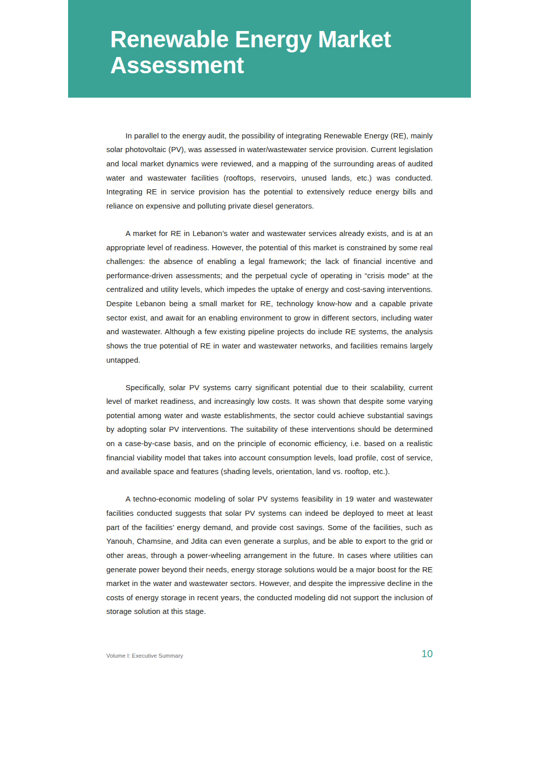Renewable Energy Market
Assessment
In parallel to the energy audit, the possibility of integrating Renewable Energy (RE), mainly solar photovoltaic (PV), was assessed in water/wastewater service provision. Current legislation and local market dynamics were reviewed, and a mapping of the surrounding areas of audited water and wastewater facilities (rooftops, reservoirs, unused lands, etc.) was conducted. Integrating RE in service provision has the potential to extensively reduce energy bills and reliance on expensive and polluting private diesel generators.
A market for RE in Lebanon’s water and wastewater services already exists, and is at an appropriate level of readiness. However, the potential of this market is constrained by some real challenges: the absence of enabling a legal framework; the lack of financial incentive and performance-driven assessments; and the perpetual cycle of operating in “crisis mode” at the centralized and utility levels, which impedes the uptake of energy and cost-saving interventions. Despite Lebanon being a small market for RE, technology know-how and a capable private sector exist, and await for an enabling environment to grow in different sectors, including water and wastewater. Although a few existing pipeline projects do include RE systems, the analysis shows the true potential of RE in water and wastewater networks, and facilities remains largely untapped.
Specifically, solar PV systems carry significant potential due to their scalability, current level of market readiness, and increasingly low costs. It was shown that despite some varying potential among water and waste establishments, the sector could achieve substantial savings by adopting solar PV interventions. The suitability of these interventions should be determined on a case-by-case basis, and on the principle of economic efficiency, i.e. based on a realistic financial viability model that takes into account consumption levels, load profile, cost of service, and available space and features (shading levels, orientation, land vs. rooftop, etc.).
A techno-economic modeling of solar PV systems feasibility in 19 water and wastewater facilities conducted suggests that solar PV systems can indeed be deployed to meet at least part of the facilities’ energy demand, and provide cost savings. Some of the facilities, such as Yanouh, Chamsine, and Jdita can even generate a surplus, and be able to export to the grid or other areas, through a power-wheeling arrangement in the future. In cases where utilities can generate power beyond their needs, energy storage solutions would be a major boost for the RE market in the water and wastewater sectors. However, and despite the impressive decline in the costs of energy storage in recent years, the conducted modeling did not support the inclusion of storage solution at this stage.
Volume I: Executive Summary 10